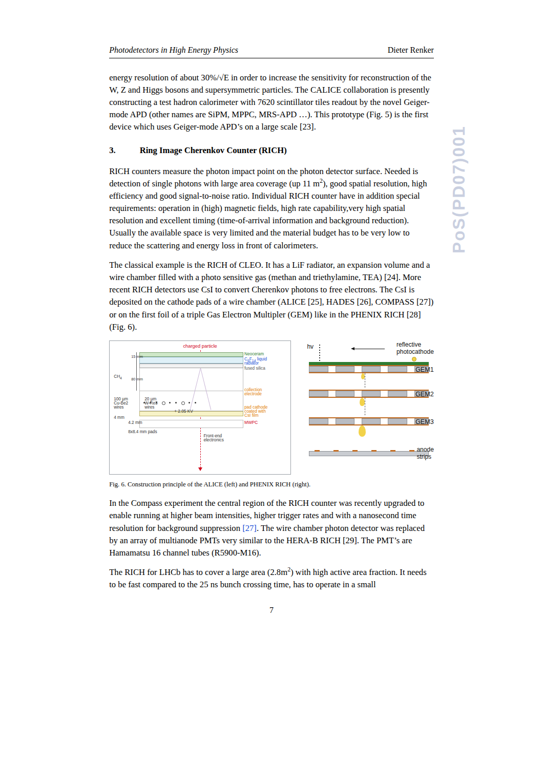Photodetectors in High Energy Physics Dieter Renker
PoS(PD07)001
energy resolution of about 30%/√E in order to increase the sensitivity for reconstruction of the W, Z and Higgs bosons and supersymmetric particles. The CALICE collaboration is presently constructing a test hadron calorimeter with 7620 scintillator tiles readout by the novel Geiger-mode APD (other names are SiPM, MPPC, MRS-APD …). This prototype (Fig. 5) is the first device which uses Geiger-mode APD’s on a large scale [23].
3. Ring Image Cherenkov Counter (RICH)
RICH counters measure the photon impact point on the photon detector surface. Needed is detection of single photons with large area coverage (up 11 m2), good spatial resolution, high efficiency and good signal-to-noise ratio. Individual RICH counter have in addition special requirements: operation in (high) magnetic fields, high rate capability,very high spatial resolution and excellent timing (time-of-arrival information and background reduction). Usually the available space is very limited and the material budget has to be very low to reduce the scattering and energy loss in front of calorimeters.
The classical example is the RICH of CLEO. It has a LiF radiator, an expansion volume and a wire chamber filled with a photo sensitive gas (methan and triethylamine, TEA) [24]. More recent RICH detectors use CsI to convert Cherenkov photons to free electrons. The CsI is deposited on the cathode pads of a wire chamber (ALICE [25], HADES [26], COMPASS [27]) or on the first foil of a triple Gas Electron Multipler (GEM) like in the PHENIX RICH [28] (Fig. 6).
charged particle
Neoceram
C6F14 liquid
radiator
fused silica
collection
electrode
pad cathode
coated with
CsI film
MWPC
Front-end
electronics
CH4
100 µm
Cu-Be2
wires
20 µm
W-Re3
wires
4 mm
4.2 mm
+ 2.05 KV
8x8.4 mm pads
15 mm
80 mm
hv
reflective
photocathode
GEM1
GEM2
GEM3
anode
strips
Fig. 6. Construction principle of the ALICE (left) and PHENIX RICH (right).
In the Compass experiment the central region of the RICH counter was recently upgraded to enable running at higher beam intensities, higher trigger rates and with a nanosecond time resolution for background suppression [27]. The wire chamber photon detector was replaced by an array of multianode PMTs very similar to the HERA-B RICH [29]. The PMT’s are Hamamatsu 16 channel tubes (R5900-M16).
The RICH for LHCb has to cover a large area (2.8m2) with high active area fraction. It needs to be fast compared to the 25 ns bunch crossing time, has to operate in a small
7